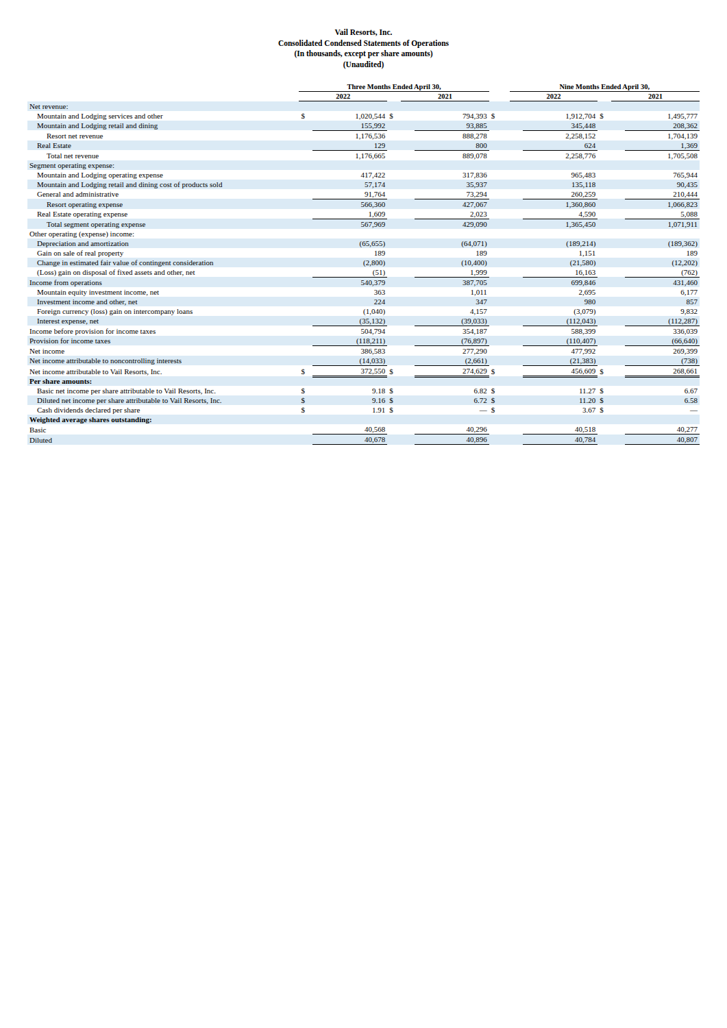Vail Resorts, Inc.
Consolidated Condensed Statements of Operations
(In thousands, except per share amounts)
(Unaudited)
| | Three Months Ended April 30, | | Nine Months Ended April 30, |
| | 2022 | | 2021 | | 2022 | | 2021 |
| Net revenue: | |
| Mountain and Lodging services and other | $ | 1,020,544 | $ | | 794,393 | $ | | 1,912,704 | $ | | 1,495,777 |
| Mountain and Lodging retail and dining | | 155,992 | | | 93,885 | | | 345,448 | | | 208,362 |
| Resort net revenue | | 1,176,536 | | | 888,278 | | | 2,258,152 | | | 1,704,139 |
| Real Estate | | 129 | | | 800 | | | 624 | | | 1,369 |
| Total net revenue | | 1,176,665 | | | 889,078 | | | 2,258,776 | | | 1,705,508 |
| Segment operating expense: | |
| Mountain and Lodging operating expense | | 417,422 | | | 317,836 | | | 965,483 | | | 765,944 |
| Mountain and Lodging retail and dining cost of products sold | | 57,174 | | | 35,937 | | | 135,118 | | | 90,435 |
| General and administrative | | 91,764 | | | 73,294 | | | 260,259 | | | 210,444 |
| Resort operating expense | | 566,360 | | | 427,067 | | | 1,360,860 | | | 1,066,823 |
| Real Estate operating expense | | 1,609 | | | 2,023 | | | 4,590 | | | 5,088 |
| Total segment operating expense | | 567,969 | | | 429,090 | | | 1,365,450 | | | 1,071,911 |
| Other operating (expense) income: | |
| Depreciation and amortization | | (65,655) | | | (64,071) | | | (189,214) | | | (189,362) |
| Gain on sale of real property | | 189 | | | 189 | | | 1,151 | | | 189 |
| Change in estimated fair value of contingent consideration | | (2,800) | | | (10,400) | | | (21,580) | | | (12,202) |
| (Loss) gain on disposal of fixed assets and other, net | | (51) | | | 1,999 | | | 16,163 | | | (762) |
| Income from operations | | 540,379 | | | 387,705 | | | 699,846 | | | 431,460 |
| Mountain equity investment income, net | | 363 | | | 1,011 | | | 2,695 | | | 6,177 |
| Investment income and other, net | | 224 | | | 347 | | | 980 | | | 857 |
| Foreign currency (loss) gain on intercompany loans | | (1,040) | | | 4,157 | | | (3,079) | | | 9,832 |
| Interest expense, net | | (35,132) | | | (39,033) | | | (112,043) | | | (112,287) |
| Income before provision for income taxes | | 504,794 | | | 354,187 | | | 588,399 | | | 336,039 |
| Provision for income taxes | | (118,211) | | | (76,897) | | | (110,407) | | | (66,640) |
| Net income | | 386,583 | | | 277,290 | | | 477,992 | | | 269,399 |
| Net income attributable to noncontrolling interests | | (14,033) | | | (2,661) | | | (21,383) | | | (738) |
| Net income attributable to Vail Resorts, Inc. | $ | 372,550 | $ | | 274,629 | $ | | 456,609 | $ | | 268,661 |
| Per share amounts: | |
| Basic net income per share attributable to Vail Resorts, Inc. | $ | 9.18 | $ | | 6.82 | $ | | 11.27 | $ | | 6.67 |
| Diluted net income per share attributable to Vail Resorts, Inc. | $ | 9.16 | $ | | 6.72 | $ | | 11.20 | $ | | 6.58 |
| Cash dividends declared per share | $ | 1.91 | $ | | — | $ | | 3.67 | $ | | — |
| Weighted average shares outstanding: | |
| Basic | | 40,568 | | | 40,296 | | | 40,518 | | | 40,277 |
| Diluted | | 40,678 | | | 40,896 | | | 40,784 | | | 40,807 |